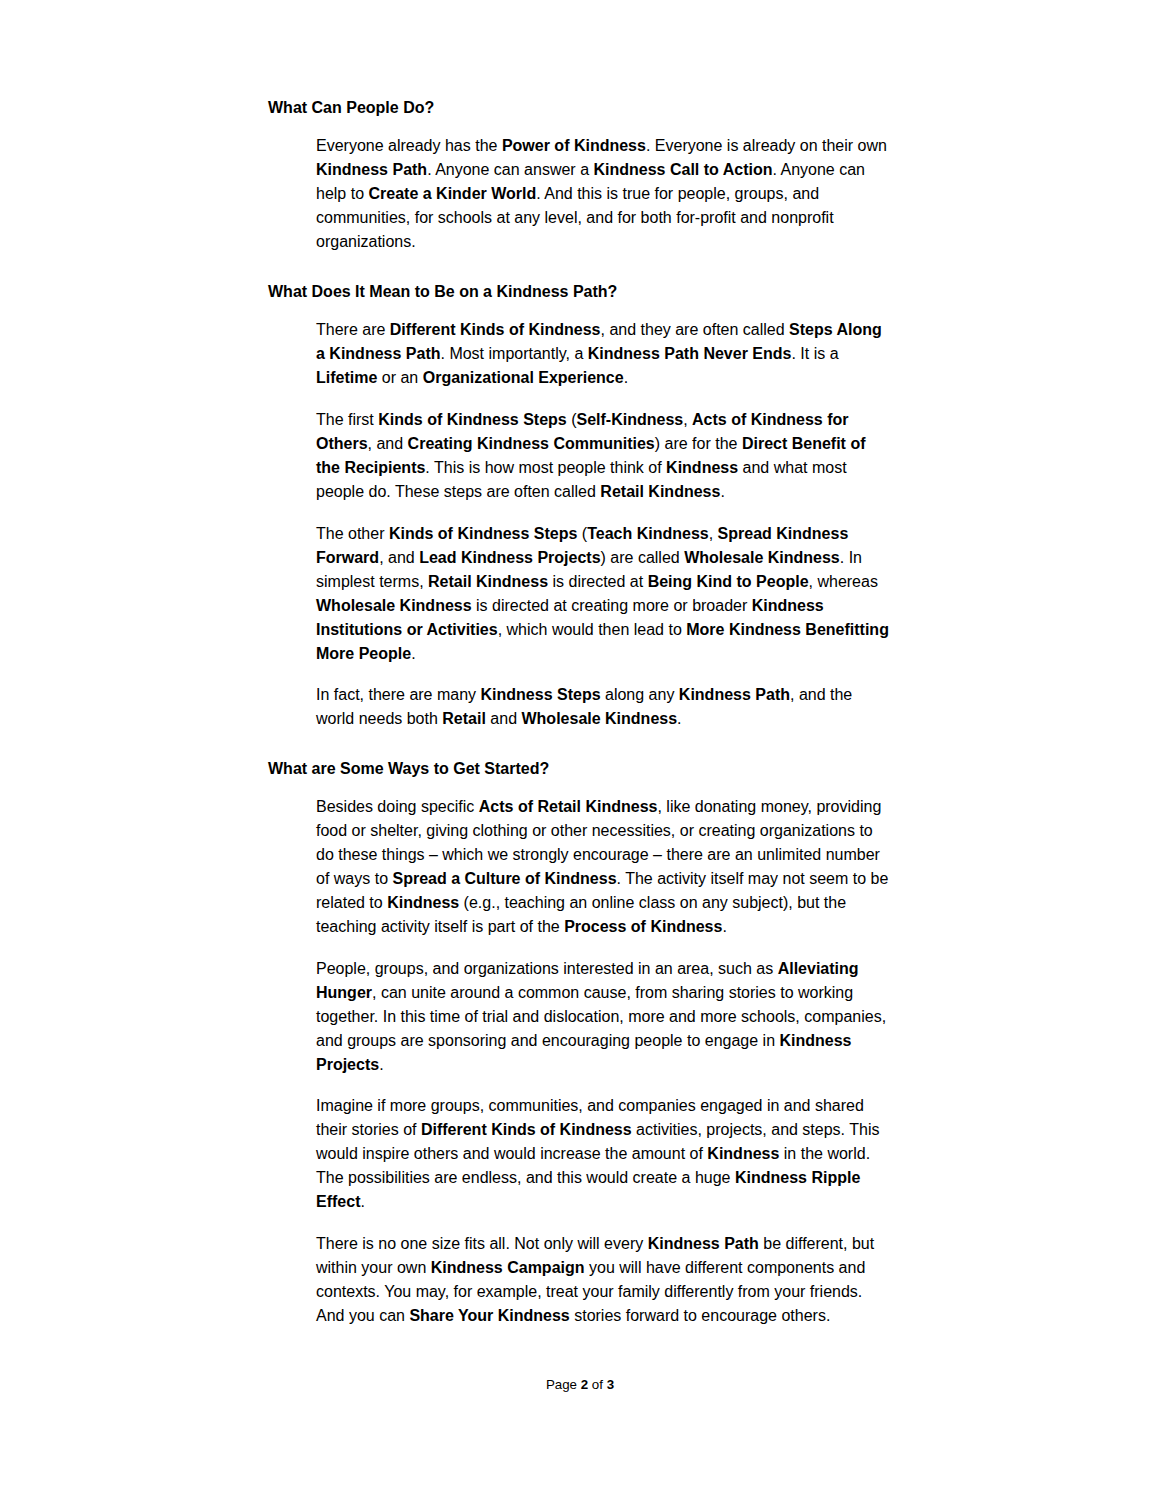What Can People Do?
Everyone already has the Power of Kindness. Everyone is already on their own Kindness Path. Anyone can answer a Kindness Call to Action. Anyone can help to Create a Kinder World. And this is true for people, groups, and communities, for schools at any level, and for both for-profit and nonprofit organizations.
What Does It Mean to Be on a Kindness Path?
There are Different Kinds of Kindness, and they are often called Steps Along a Kindness Path. Most importantly, a Kindness Path Never Ends. It is a Lifetime or an Organizational Experience.
The first Kinds of Kindness Steps (Self-Kindness, Acts of Kindness for Others, and Creating Kindness Communities) are for the Direct Benefit of the Recipients. This is how most people think of Kindness and what most people do. These steps are often called Retail Kindness.
The other Kinds of Kindness Steps (Teach Kindness, Spread Kindness Forward, and Lead Kindness Projects) are called Wholesale Kindness. In simplest terms, Retail Kindness is directed at Being Kind to People, whereas Wholesale Kindness is directed at creating more or broader Kindness Institutions or Activities, which would then lead to More Kindness Benefitting More People.
In fact, there are many Kindness Steps along any Kindness Path, and the world needs both Retail and Wholesale Kindness.
What are Some Ways to Get Started?
Besides doing specific Acts of Retail Kindness, like donating money, providing food or shelter, giving clothing or other necessities, or creating organizations to do these things – which we strongly encourage – there are an unlimited number of ways to Spread a Culture of Kindness. The activity itself may not seem to be related to Kindness (e.g., teaching an online class on any subject), but the teaching activity itself is part of the Process of Kindness.
People, groups, and organizations interested in an area, such as Alleviating Hunger, can unite around a common cause, from sharing stories to working together. In this time of trial and dislocation, more and more schools, companies, and groups are sponsoring and encouraging people to engage in Kindness Projects.
Imagine if more groups, communities, and companies engaged in and shared their stories of Different Kinds of Kindness activities, projects, and steps. This would inspire others and would increase the amount of Kindness in the world. The possibilities are endless, and this would create a huge Kindness Ripple Effect.
There is no one size fits all. Not only will every Kindness Path be different, but within your own Kindness Campaign you will have different components and contexts. You may, for example, treat your family differently from your friends. And you can Share Your Kindness stories forward to encourage others.
Page 2 of 3